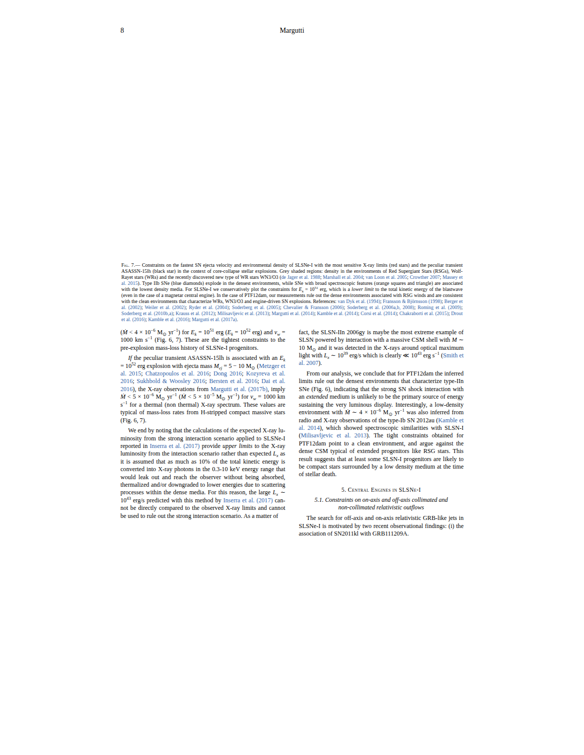8 Margutti
Fig. 7.— Constraints on the fastest SN ejecta velocity and environmental density of SLSNe-I with the most sensitive X-ray limits (red stars) and the peculiar transient ASASSN-15lh (black star) in the context of core-collapse stellar explosions. Grey shaded regions: density in the environments of Red Supergiant Stars (RSGs), Wolf-Rayet stars (WRs) and the recently discovered new type of WR stars WN3/O3 (de Jager et al. 1988; Marshall et al. 2004; van Loon et al. 2005; Crowther 2007; Massey et al. 2015). Type IIb SNe (blue diamonds) explode in the densest environments, while SNe with broad spectroscopic features (orange squares and triangle) are associated with the lowest density media. For SLSNe-I we conservatively plot the constraints for Ek = 1051 erg, which is a lower limit to the total kinetic energy of the blastwave (even in the case of a magnetar central engine). In the case of PTF12dam, our measurements rule out the dense environments associated with RSG winds and are consistent with the clean environments that characterize WRs, WN3/O3 and engine-driven SN explosions. References: van Dyk et al. (1994); Fransson & Björnsson (1998); Berger et al. (2002); Weiler et al. (2002); Ryder et al. (2004); Soderberg et al. (2005); Chevalier & Fransson (2006); Soderberg et al. (2006a,b, 2008); Roming et al. (2009); Soderberg et al. (2010b,a); Krauss et al. (2012); Milisavljevic et al. (2013); Margutti et al. (2014); Kamble et al. (2014); Corsi et al. (2014); Chakraborti et al. (2015); Drout et al. (2016); Kamble et al. (2016); Margutti et al. (2017a).
(Ṁ < 4 × 10−6 M⊙ yr−1) for Ek = 1051 erg (Ek = 1052 erg) and vw = 1000 km s−1 (Fig. 6, 7). These are the tightest constraints to the pre-explosion mass-loss history of SLSNe-I progenitors.
If the peculiar transient ASASSN-15lh is associated with an Ek = 1052 erg explosion with ejecta mass Mej = 5 − 10 M⊙ (Metzger et al. 2015; Chatzopoulos et al. 2016; Dong 2016; Kozyreva et al. 2016; Sukhbold & Woosley 2016; Bersten et al. 2016; Dai et al. 2016), the X-ray observations from Margutti et al. (2017b), imply Ṁ < 5 × 10−6 M⊙ yr−1 (Ṁ < 5 × 10−5 M⊙ yr−1) for vw = 1000 km s−1 for a thermal (non thermal) X-ray spectrum. These values are typical of mass-loss rates from H-stripped compact massive stars (Fig. 6, 7).
We end by noting that the calculations of the expected X-ray luminosity from the strong interaction scenario applied to SLSNe-I reported in Inserra et al. (2017) provide upper limits to the X-ray luminosity from the interaction scenario rather than expected Lx as it is assumed that as much as 10% of the total kinetic energy is converted into X-ray photons in the 0.3-10 keV energy range that would leak out and reach the observer without being absorbed, thermalized and/or downgraded to lower energies due to scattering processes within the dense media. For this reason, the large Lx ∼ 1043 erg/s predicted with this method by Inserra et al. (2017) cannot be directly compared to the observed X-ray limits and cannot be used to rule out the strong interaction scenario. As a matter of
fact, the SLSN-IIn 2006gy is maybe the most extreme example of SLSN powered by interaction with a massive CSM shell with M ∼ 10 M⊙ and it was detected in the X-rays around optical maximum light with Lx ∼ 1039 erg/s which is clearly ≪ 1043 erg s−1 (Smith et al. 2007).
From our analysis, we conclude that for PTF12dam the inferred limits rule out the densest environments that characterize type-IIn SNe (Fig. 6), indicating that the strong SN shock interaction with an extended medium is unlikely to be the primary source of energy sustaining the very luminous display. Interestingly, a low-density environment with Ṁ ∼ 4 × 10−6 M⊙ yr−1 was also inferred from radio and X-ray observations of the type-Ib SN 2012au (Kamble et al. 2014), which showed spectroscopic similarities with SLSN-I (Milisavljevic et al. 2013). The tight constraints obtained for PTF12dam point to a clean environment, and argue against the dense CSM typical of extended progenitors like RSG stars. This result suggests that at least some SLSN-I progenitors are likely to be compact stars surrounded by a low density medium at the time of stellar death.
5. Central Engines in SLSNe-I
5.1. Constraints on on-axis and off-axis collimated and
non-collimated relativistic outflows
The search for off-axis and on-axis relativistic GRB-like jets in SLSNe-I is motivated by two recent observational findings: (i) the association of SN2011kl with GRB111209A.